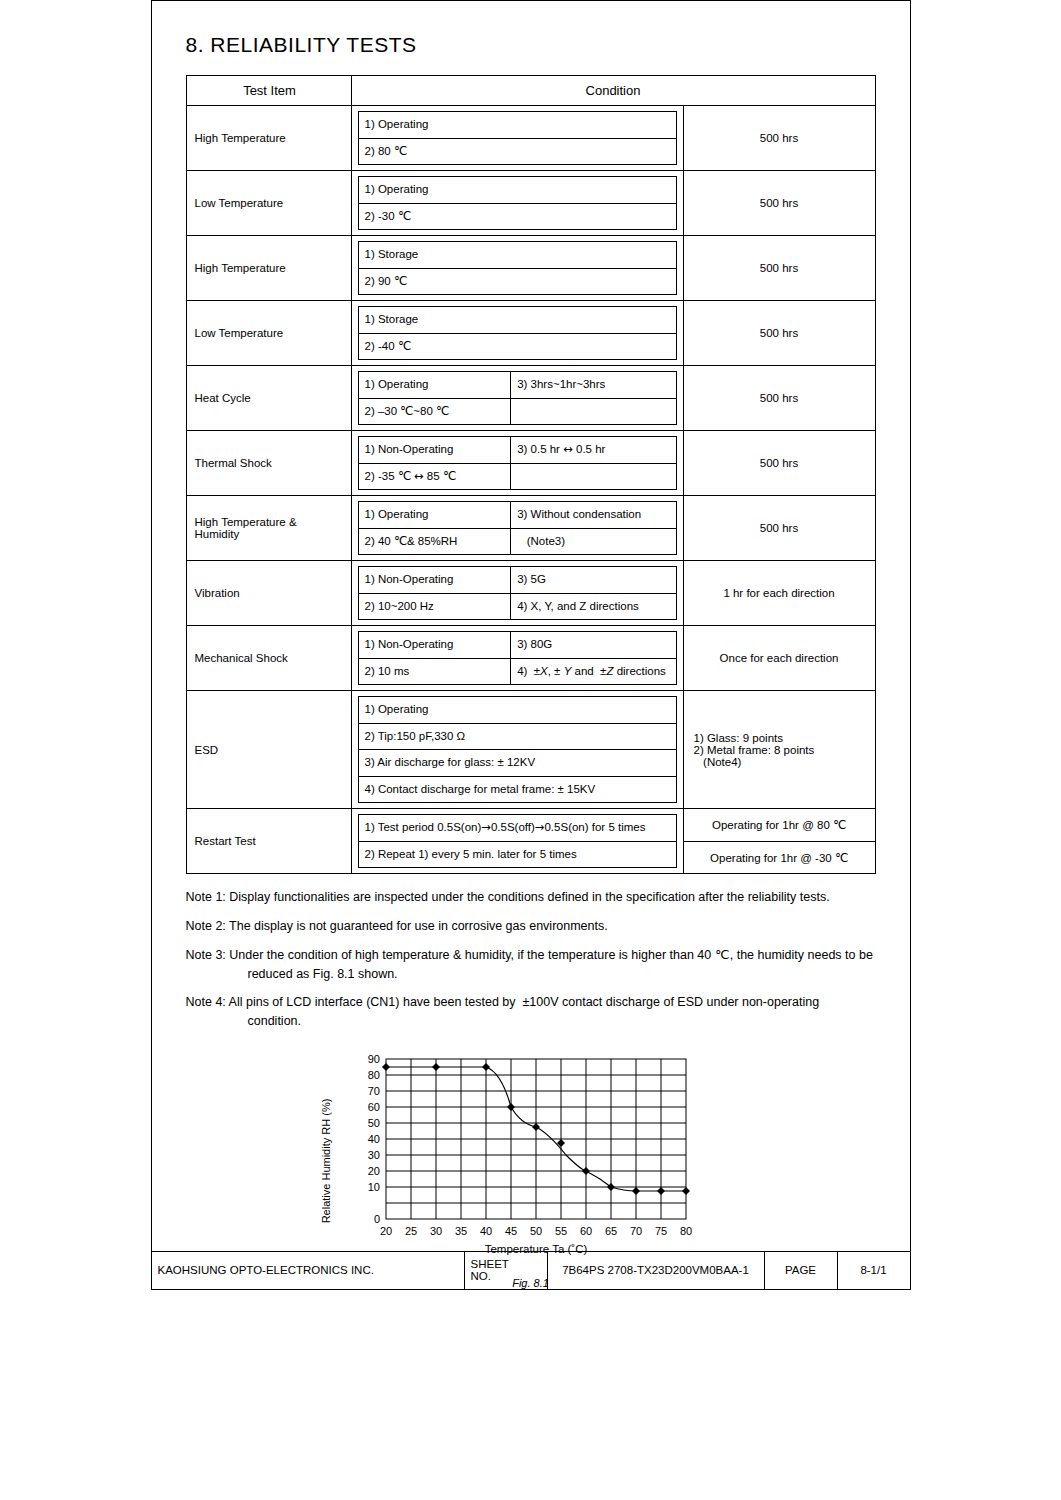8. RELIABILITY TESTS
| Test Item | Condition |
| --- | --- |
| High Temperature | / 1) Operating / / 2) 80 ℃ / | 500 hrs |
| Low Temperature | / 1) Operating / / 2) -30 ℃ / | 500 hrs |
| High Temperature | / 1) Storage / / 2) 90 ℃ / | 500 hrs |
| Low Temperature | / 1) Storage / / 2) -40 ℃ / | 500 hrs |
| Heat Cycle | / 1) Operating / 3) 3hrs~1hr~3hrs / / 2) –30 ℃~80 ℃ / / | 500 hrs |
| Thermal Shock | / 1) Non-Operating / 3) 0.5 hr ↔ 0.5 hr / / 2) -35 ℃ ↔ 85 ℃ / / | 500 hrs |
| High Temperature & Humidity | / 1) Operating / 3) Without condensation / / 2) 40 ℃& 85%RH / (Note3) / | 500 hrs |
| Vibration | / 1) Non-Operating / 3) 5G / / 2) 10~200 Hz / 4) X, Y, and Z directions / | 1 hr for each direction |
| Mechanical Shock | / 1) Non-Operating / 3) 80G / / 2) 10 ms / 4) ± X , ± Y and ± Z directions / | Once for each direction |
| ESD | / 1) Operating / / 2) Tip:150 pF,330 Ω / / 3) Air discharge for glass: ± 12KV / / 4) Contact discharge for metal frame: ± 15KV / | 1) Glass: 9 points 2) Metal frame: 8 points (Note4) |
| Restart Test | / 1) Test period 0.5S(on) → 0.5S(off) → 0.5S(on) for 5 times / / 2) Repeat 1) every 5 min. later for 5 times / | Operating for 1hr @ 80 ℃ |
| Operating for 1hr @ -30 ℃ |
Note 1: Display functionalities are inspected under the conditions defined in the specification after the reliability tests.
Note 2: The display is not guaranteed for use in corrosive gas environments.
Note 3: Under the condition of high temperature & humidity, if the temperature is higher than 40 ℃, the humidity needs to be reduced as Fig. 8.1 shown.
Note 4: All pins of LCD interface (CN1) have been tested by ±100V contact discharge of ESD under non-operating condition.
Relative Humidity RH (%) 90 80 70 60 50 40 30 20 10 0 20 25 30 35 40 45 50 55 60 65 70 75 80 Temperature Ta (˚C)
Fig. 8.1
| KAOHSIUNG OPTO-ELECTRONICS INC. | SHEET NO. | 7B64PS 2708-TX23D200VM0BAA-1 | PAGE | 8-1/1 |